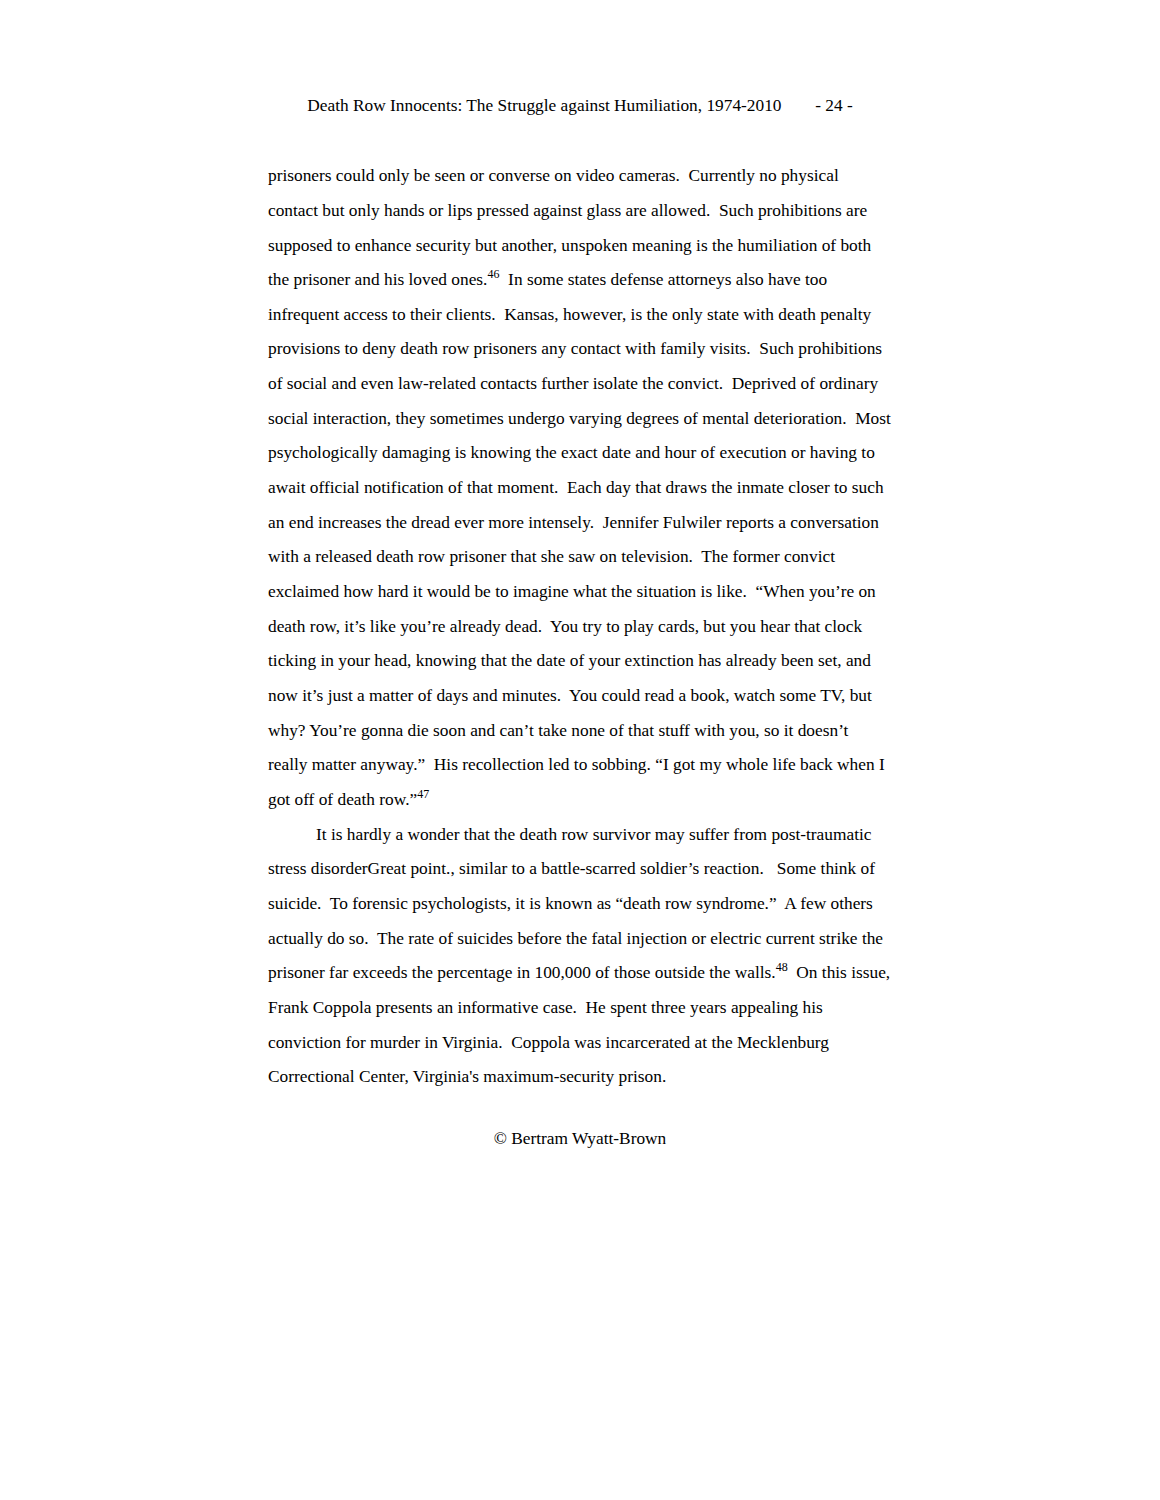Death Row Innocents: The Struggle against Humiliation, 1974-2010- 24 -
prisoners could only be seen or converse on video cameras. Currently no physical contact but only hands or lips pressed against glass are allowed. Such prohibitions are supposed to enhance security but another, unspoken meaning is the humiliation of both the prisoner and his loved ones.46 In some states defense attorneys also have too infrequent access to their clients. Kansas, however, is the only state with death penalty provisions to deny death row prisoners any contact with family visits. Such prohibitions of social and even law-related contacts further isolate the convict. Deprived of ordinary social interaction, they sometimes undergo varying degrees of mental deterioration. Most psychologically damaging is knowing the exact date and hour of execution or having to await official notification of that moment. Each day that draws the inmate closer to such an end increases the dread ever more intensely. Jennifer Fulwiler reports a conversation with a released death row prisoner that she saw on television. The former convict exclaimed how hard it would be to imagine what the situation is like. “When you’re on death row, it’s like you’re already dead. You try to play cards, but you hear that clock ticking in your head, knowing that the date of your extinction has already been set, and now it’s just a matter of days and minutes. You could read a book, watch some TV, but why? You’re gonna die soon and can’t take none of that stuff with you, so it doesn’t really matter anyway.” His recollection led to sobbing. “I got my whole life back when I got off of death row.”47
It is hardly a wonder that the death row survivor may suffer from post-traumatic stress disorderGreat point., similar to a battle-scarred soldier’s reaction. Some think of suicide. To forensic psychologists, it is known as “death row syndrome.” A few others actually do so. The rate of suicides before the fatal injection or electric current strike the prisoner far exceeds the percentage in 100,000 of those outside the walls.48 On this issue, Frank Coppola presents an informative case. He spent three years appealing his conviction for murder in Virginia. Coppola was incarcerated at the Mecklenburg Correctional Center, Virginia's maximum-security prison.
© Bertram Wyatt-Brown